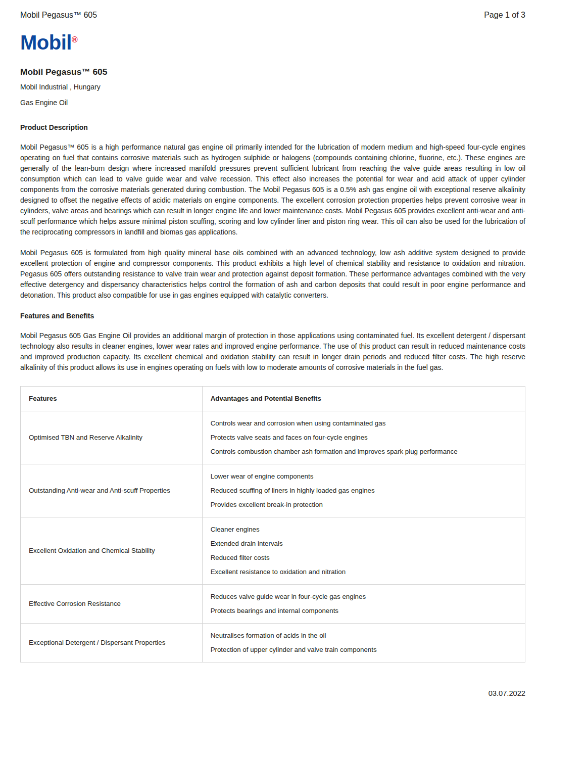Mobil Pegasus™ 605 Page 1 of 3
Mobil®
Mobil Pegasus™ 605
Mobil Industrial , Hungary
Gas Engine Oil
Product Description
Mobil Pegasus™ 605 is a high performance natural gas engine oil primarily intended for the lubrication of modern medium and high-speed four-cycle engines operating on fuel that contains corrosive materials such as hydrogen sulphide or halogens (compounds containing chlorine, fluorine, etc.). These engines are generally of the lean-burn design where increased manifold pressures prevent sufficient lubricant from reaching the valve guide areas resulting in low oil consumption which can lead to valve guide wear and valve recession. This effect also increases the potential for wear and acid attack of upper cylinder components from the corrosive materials generated during combustion. The Mobil Pegasus 605 is a 0.5% ash gas engine oil with exceptional reserve alkalinity designed to offset the negative effects of acidic materials on engine components. The excellent corrosion protection properties helps prevent corrosive wear in cylinders, valve areas and bearings which can result in longer engine life and lower maintenance costs. Mobil Pegasus 605 provides excellent anti-wear and anti-scuff performance which helps assure minimal piston scuffing, scoring and low cylinder liner and piston ring wear. This oil can also be used for the lubrication of the reciprocating compressors in landfill and biomas gas applications.
Mobil Pegasus 605 is formulated from high quality mineral base oils combined with an advanced technology, low ash additive system designed to provide excellent protection of engine and compressor components. This product exhibits a high level of chemical stability and resistance to oxidation and nitration. Pegasus 605 offers outstanding resistance to valve train wear and protection against deposit formation. These performance advantages combined with the very effective detergency and dispersancy characteristics helps control the formation of ash and carbon deposits that could result in poor engine performance and detonation. This product also compatible for use in gas engines equipped with catalytic converters.
Features and Benefits
Mobil Pegasus 605 Gas Engine Oil provides an additional margin of protection in those applications using contaminated fuel. Its excellent detergent / dispersant technology also results in cleaner engines, lower wear rates and improved engine performance. The use of this product can result in reduced maintenance costs and improved production capacity. Its excellent chemical and oxidation stability can result in longer drain periods and reduced filter costs. The high reserve alkalinity of this product allows its use in engines operating on fuels with low to moderate amounts of corrosive materials in the fuel gas.
| Features | Advantages and Potential Benefits |
| --- | --- |
| Optimised TBN and Reserve Alkalinity | Controls wear and corrosion when using contaminated gas Protects valve seats and faces on four-cycle engines Controls combustion chamber ash formation and improves spark plug performance |
| Outstanding Anti-wear and Anti-scuff Properties | Lower wear of engine components Reduced scuffing of liners in highly loaded gas engines Provides excellent break-in protection |
| Excellent Oxidation and Chemical Stability | Cleaner engines Extended drain intervals Reduced filter costs Excellent resistance to oxidation and nitration |
| Effective Corrosion Resistance | Reduces valve guide wear in four-cycle gas engines Protects bearings and internal components |
| Exceptional Detergent / Dispersant Properties | Neutralises formation of acids in the oil Protection of upper cylinder and valve train components |
03.07.2022